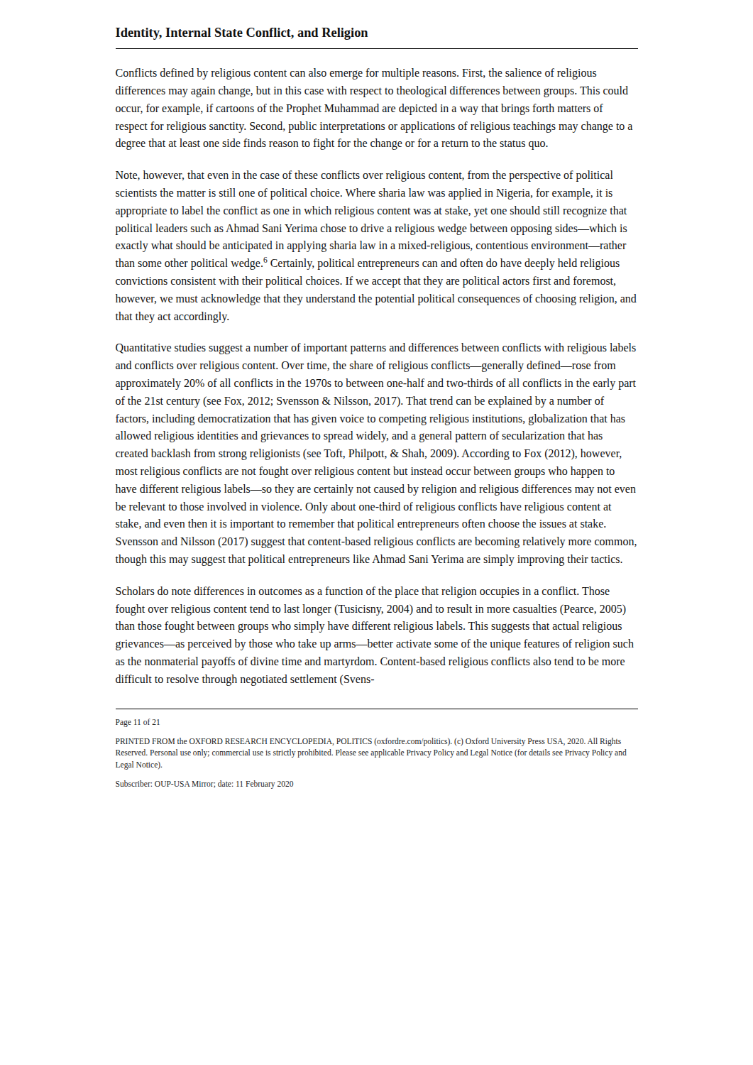Identity, Internal State Conflict, and Religion
Conflicts defined by religious content can also emerge for multiple reasons. First, the salience of religious differences may again change, but in this case with respect to theological differences between groups. This could occur, for example, if cartoons of the Prophet Muhammad are depicted in a way that brings forth matters of respect for religious sanctity. Second, public interpretations or applications of religious teachings may change to a degree that at least one side finds reason to fight for the change or for a return to the status quo.
Note, however, that even in the case of these conflicts over religious content, from the perspective of political scientists the matter is still one of political choice. Where sharia law was applied in Nigeria, for example, it is appropriate to label the conflict as one in which religious content was at stake, yet one should still recognize that political leaders such as Ahmad Sani Yerima chose to drive a religious wedge between opposing sides—which is exactly what should be anticipated in applying sharia law in a mixed-religious, contentious environment—rather than some other political wedge.6 Certainly, political entrepreneurs can and often do have deeply held religious convictions consistent with their political choices. If we accept that they are political actors first and foremost, however, we must acknowledge that they understand the potential political consequences of choosing religion, and that they act accordingly.
Quantitative studies suggest a number of important patterns and differences between conflicts with religious labels and conflicts over religious content. Over time, the share of religious conflicts—generally defined—rose from approximately 20% of all conflicts in the 1970s to between one-half and two-thirds of all conflicts in the early part of the 21st century (see Fox, 2012; Svensson & Nilsson, 2017). That trend can be explained by a number of factors, including democratization that has given voice to competing religious institutions, globalization that has allowed religious identities and grievances to spread widely, and a general pattern of secularization that has created backlash from strong religionists (see Toft, Philpott, & Shah, 2009). According to Fox (2012), however, most religious conflicts are not fought over religious content but instead occur between groups who happen to have different religious labels—so they are certainly not caused by religion and religious differences may not even be relevant to those involved in violence. Only about one-third of religious conflicts have religious content at stake, and even then it is important to remember that political entrepreneurs often choose the issues at stake. Svensson and Nilsson (2017) suggest that content-based religious conflicts are becoming relatively more common, though this may suggest that political entrepreneurs like Ahmad Sani Yerima are simply improving their tactics.
Scholars do note differences in outcomes as a function of the place that religion occupies in a conflict. Those fought over religious content tend to last longer (Tusicisny, 2004) and to result in more casualties (Pearce, 2005) than those fought between groups who simply have different religious labels. This suggests that actual religious grievances—as perceived by those who take up arms—better activate some of the unique features of religion such as the nonmaterial payoffs of divine time and martyrdom. Content-based religious conflicts also tend to be more difficult to resolve through negotiated settlement (Svens-
Page 11 of 21
PRINTED FROM the OXFORD RESEARCH ENCYCLOPEDIA, POLITICS (oxfordre.com/politics). (c) Oxford University Press USA, 2020. All Rights Reserved. Personal use only; commercial use is strictly prohibited. Please see applicable Privacy Policy and Legal Notice (for details see Privacy Policy and Legal Notice).
Subscriber: OUP-USA Mirror; date: 11 February 2020